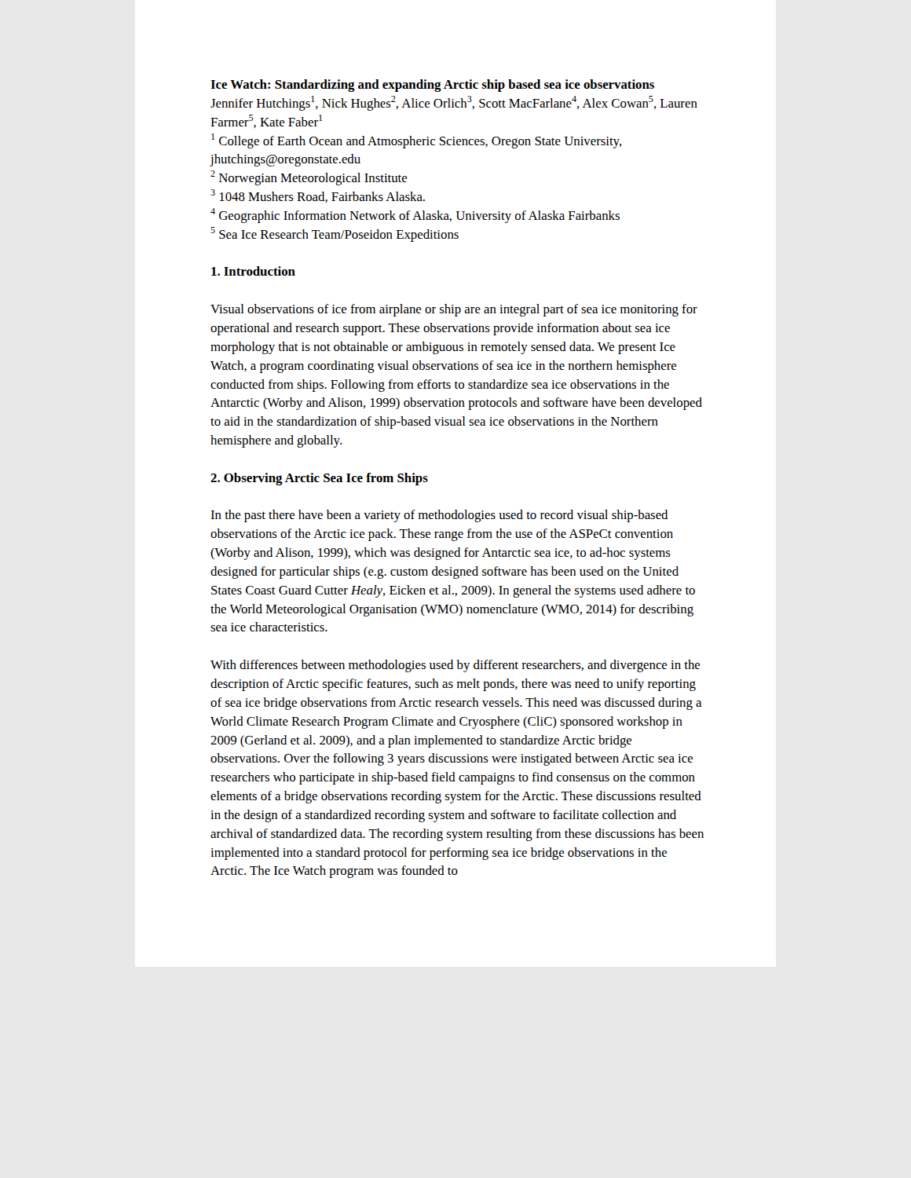Ice Watch: Standardizing and expanding Arctic ship based sea ice observations
Jennifer Hutchings1, Nick Hughes2, Alice Orlich3, Scott MacFarlane4, Alex Cowan5, Lauren Farmer5, Kate Faber1
1 College of Earth Ocean and Atmospheric Sciences, Oregon State University, jhutchings@oregonstate.edu
2 Norwegian Meteorological Institute
3 1048 Mushers Road, Fairbanks Alaska.
4 Geographic Information Network of Alaska, University of Alaska Fairbanks
5 Sea Ice Research Team/Poseidon Expeditions
1. Introduction
Visual observations of ice from airplane or ship are an integral part of sea ice monitoring for operational and research support. These observations provide information about sea ice morphology that is not obtainable or ambiguous in remotely sensed data. We present Ice Watch, a program coordinating visual observations of sea ice in the northern hemisphere conducted from ships. Following from efforts to standardize sea ice observations in the Antarctic (Worby and Alison, 1999) observation protocols and software have been developed to aid in the standardization of ship-based visual sea ice observations in the Northern hemisphere and globally.
2. Observing Arctic Sea Ice from Ships
In the past there have been a variety of methodologies used to record visual ship-based observations of the Arctic ice pack. These range from the use of the ASPeCt convention (Worby and Alison, 1999), which was designed for Antarctic sea ice, to ad-hoc systems designed for particular ships (e.g. custom designed software has been used on the United States Coast Guard Cutter Healy, Eicken et al., 2009). In general the systems used adhere to the World Meteorological Organisation (WMO) nomenclature (WMO, 2014) for describing sea ice characteristics.
With differences between methodologies used by different researchers, and divergence in the description of Arctic specific features, such as melt ponds, there was need to unify reporting of sea ice bridge observations from Arctic research vessels. This need was discussed during a World Climate Research Program Climate and Cryosphere (CliC) sponsored workshop in 2009 (Gerland et al. 2009), and a plan implemented to standardize Arctic bridge observations. Over the following 3 years discussions were instigated between Arctic sea ice researchers who participate in ship-based field campaigns to find consensus on the common elements of a bridge observations recording system for the Arctic. These discussions resulted in the design of a standardized recording system and software to facilitate collection and archival of standardized data. The recording system resulting from these discussions has been implemented into a standard protocol for performing sea ice bridge observations in the Arctic. The Ice Watch program was founded to